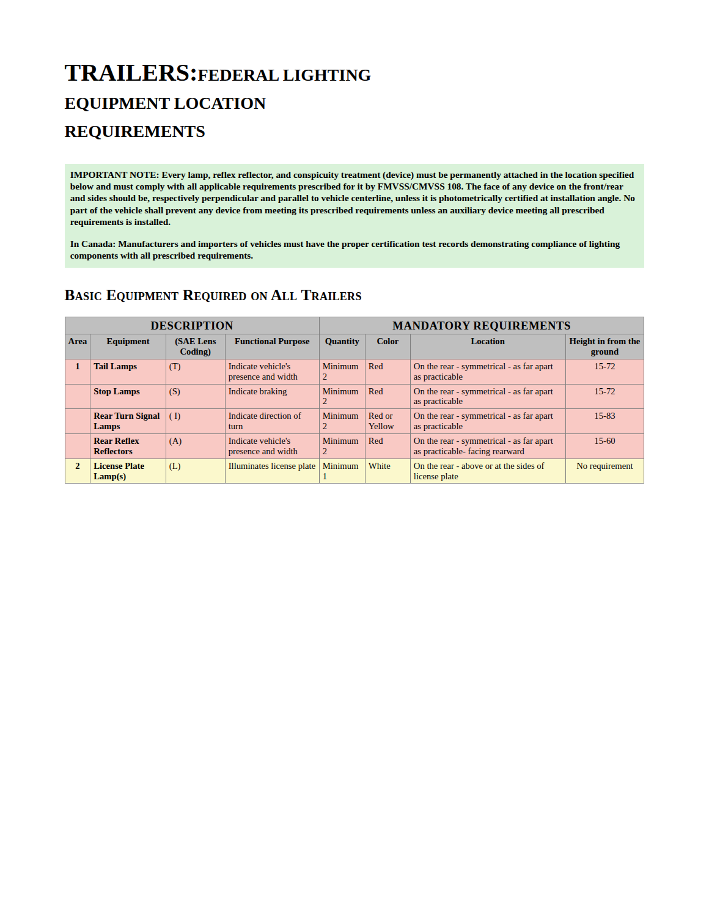TRAILERS:FEDERAL LIGHTING
EQUIPMENT LOCATION
REQUIREMENTS
IMPORTANT NOTE: Every lamp, reflex reflector, and conspicuity treatment (device) must be permanently attached in the location specified below and must comply with all applicable requirements prescribed for it by FMVSS/CMVSS 108. The face of any device on the front/rear and sides should be, respectively perpendicular and parallel to vehicle centerline, unless it is photometrically certified at installation angle. No part of the vehicle shall prevent any device from meeting its prescribed requirements unless an auxiliary device meeting all prescribed requirements is installed.
In Canada: Manufacturers and importers of vehicles must have the proper certification test records demonstrating compliance of lighting components with all prescribed requirements.
Basic Equipment Required on All Trailers
| DESCRIPTION | MANDATORY REQUIREMENTS |
| --- | --- |
| Area | Equipment | (SAE Lens Coding) | Functional Purpose | Quantity | Color | Location | Height in from the ground |
| 1 | Tail Lamps | (T) | Indicate vehicle's presence and width | Minimum 2 | Red | On the rear - symmetrical - as far apart as practicable | 15-72 |
| | Stop Lamps | (S) | Indicate braking | Minimum 2 | Red | On the rear - symmetrical - as far apart as practicable | 15-72 |
| | Rear Turn Signal Lamps | ( I) | Indicate direction of turn | Minimum 2 | Red or Yellow | On the rear - symmetrical - as far apart as practicable | 15-83 |
| | Rear Reflex Reflectors | (A) | Indicate vehicle's presence and width | Minimum 2 | Red | On the rear - symmetrical - as far apart as practicable- facing rearward | 15-60 |
| 2 | License Plate Lamp(s) | (L) | Illuminates license plate | Minimum 1 | White | On the rear - above or at the sides of license plate | No requirement |